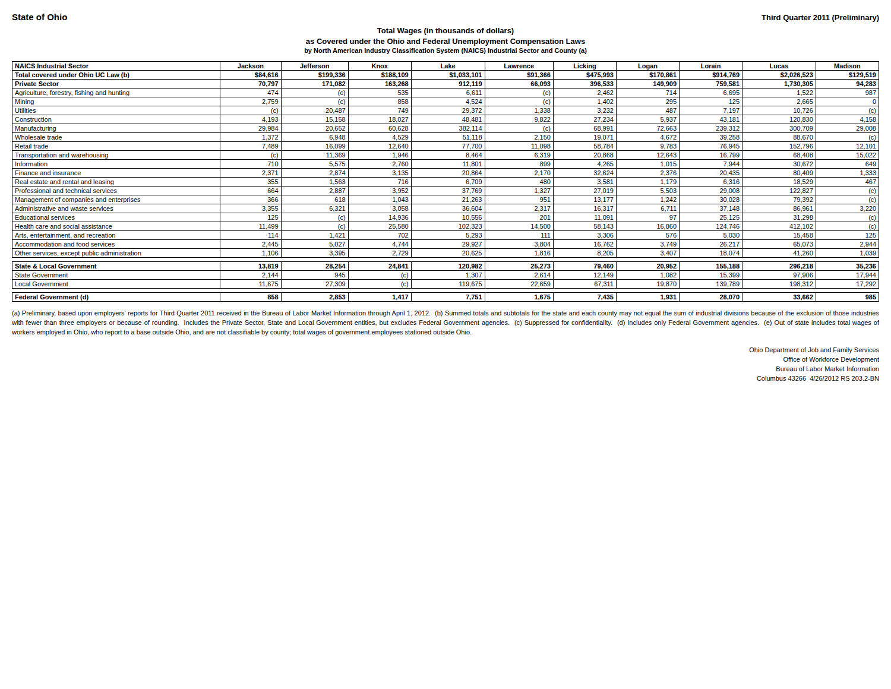State of Ohio
Third Quarter 2011 (Preliminary)
Total Wages (in thousands of dollars)
as Covered under the Ohio and Federal Unemployment Compensation Laws
by North American Industry Classification System (NAICS) Industrial Sector and County (a)
| NAICS Industrial Sector | Jackson | Jefferson | Knox | Lake | Lawrence | Licking | Logan | Lorain | Lucas | Madison |
| --- | --- | --- | --- | --- | --- | --- | --- | --- | --- | --- |
| Total covered under Ohio UC Law (b) | $84,616 | $199,336 | $188,109 | $1,033,101 | $91,366 | $475,993 | $170,861 | $914,769 | $2,026,523 | $129,519 |
| Private Sector | 70,797 | 171,082 | 163,268 | 912,119 | 66,093 | 396,533 | 149,909 | 759,581 | 1,730,305 | 94,283 |
| Agriculture, forestry, fishing and hunting | 474 | (c) | 535 | 6,611 | (c) | 2,462 | 714 | 6,695 | 1,522 | 987 |
| Mining | 2,759 | (c) | 858 | 4,524 | (c) | 1,402 | 295 | 125 | 2,665 | 0 |
| Utilities | (c) | 20,487 | 749 | 29,372 | 1,338 | 3,232 | 487 | 7,197 | 10,726 | (c) |
| Construction | 4,193 | 15,158 | 18,027 | 48,481 | 9,822 | 27,234 | 5,937 | 43,181 | 120,830 | 4,158 |
| Manufacturing | 29,984 | 20,652 | 60,628 | 382,114 | (c) | 68,991 | 72,663 | 239,312 | 300,709 | 29,008 |
| Wholesale trade | 1,372 | 6,948 | 4,529 | 51,118 | 2,150 | 19,071 | 4,672 | 39,258 | 88,670 | (c) |
| Retail trade | 7,489 | 16,099 | 12,640 | 77,700 | 11,098 | 58,784 | 9,783 | 76,945 | 152,796 | 12,101 |
| Transportation and warehousing | (c) | 11,369 | 1,946 | 8,464 | 6,319 | 20,868 | 12,643 | 16,799 | 68,408 | 15,022 |
| Information | 710 | 5,575 | 2,760 | 11,801 | 899 | 4,265 | 1,015 | 7,944 | 30,672 | 649 |
| Finance and insurance | 2,371 | 2,874 | 3,135 | 20,864 | 2,170 | 32,624 | 2,376 | 20,435 | 80,409 | 1,333 |
| Real estate and rental and leasing | 355 | 1,563 | 716 | 6,709 | 480 | 3,581 | 1,179 | 6,316 | 18,529 | 467 |
| Professional and technical services | 664 | 2,887 | 3,952 | 37,769 | 1,327 | 27,019 | 5,503 | 29,008 | 122,827 | (c) |
| Management of companies and enterprises | 366 | 618 | 1,043 | 21,263 | 951 | 13,177 | 1,242 | 30,028 | 79,392 | (c) |
| Administrative and waste services | 3,355 | 6,321 | 3,058 | 36,604 | 2,317 | 16,317 | 6,711 | 37,148 | 86,961 | 3,220 |
| Educational services | 125 | (c) | 14,936 | 10,556 | 201 | 11,091 | 97 | 25,125 | 31,298 | (c) |
| Health care and social assistance | 11,499 | (c) | 25,580 | 102,323 | 14,500 | 58,143 | 16,860 | 124,746 | 412,102 | (c) |
| Arts, entertainment, and recreation | 114 | 1,421 | 702 | 5,293 | 111 | 3,306 | 576 | 5,030 | 15,458 | 125 |
| Accommodation and food services | 2,445 | 5,027 | 4,744 | 29,927 | 3,804 | 16,762 | 3,749 | 26,217 | 65,073 | 2,944 |
| Other services, except public administration | 1,106 | 3,395 | 2,729 | 20,625 | 1,816 | 8,205 | 3,407 | 18,074 | 41,260 | 1,039 |
| State & Local Government | 13,819 | 28,254 | 24,841 | 120,982 | 25,273 | 79,460 | 20,952 | 155,188 | 296,218 | 35,236 |
| State Government | 2,144 | 945 | (c) | 1,307 | 2,614 | 12,149 | 1,082 | 15,399 | 97,906 | 17,944 |
| Local Government | 11,675 | 27,309 | (c) | 119,675 | 22,659 | 67,311 | 19,870 | 139,789 | 198,312 | 17,292 |
| Federal Government (d) | 858 | 2,853 | 1,417 | 7,751 | 1,675 | 7,435 | 1,931 | 28,070 | 33,662 | 985 |
(a) Preliminary, based upon employers' reports for Third Quarter 2011 received in the Bureau of Labor Market Information through April 1, 2012. (b) Summed totals and subtotals for the state and each county may not equal the sum of industrial divisions because of the exclusion of those industries with fewer than three employers or because of rounding. Includes the Private Sector, State and Local Government entities, but excludes Federal Government agencies. (c) Suppressed for confidentiality. (d) Includes only Federal Government agencies. (e) Out of state includes total wages of workers employed in Ohio, who report to a base outside Ohio, and are not classifiable by county; total wages of government employees stationed outside Ohio.
Ohio Department of Job and Family Services
Office of Workforce Development
Bureau of Labor Market Information
Columbus 43266 4/26/2012 RS 203.2-BN